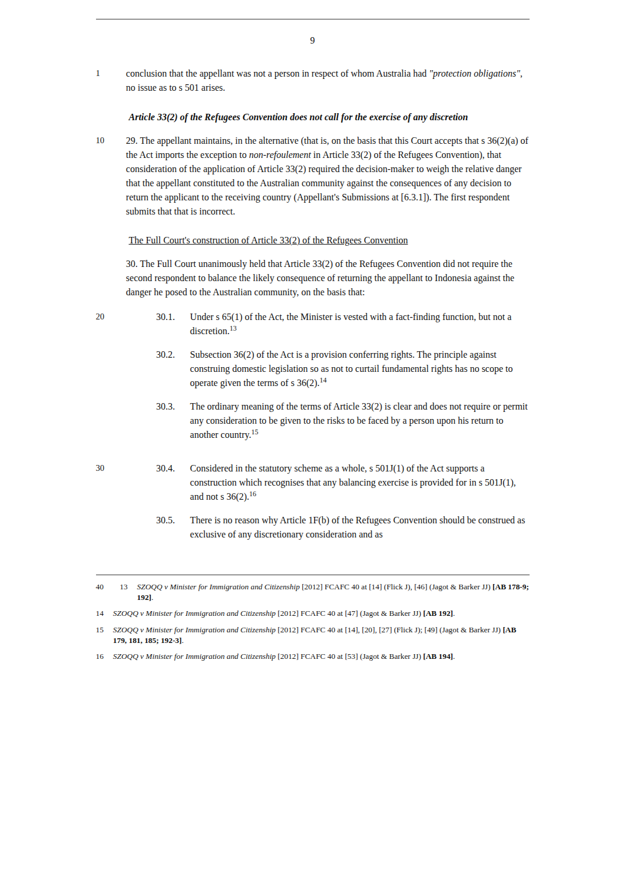9
1
conclusion that the appellant was not a person in respect of whom Australia had "protection obligations", no issue as to s 501 arises.
Article 33(2) of the Refugees Convention does not call for the exercise of any discretion
10
29. The appellant maintains, in the alternative (that is, on the basis that this Court accepts that s 36(2)(a) of the Act imports the exception to non-refoulement in Article 33(2) of the Refugees Convention), that consideration of the application of Article 33(2) required the decision-maker to weigh the relative danger that the appellant constituted to the Australian community against the consequences of any decision to return the applicant to the receiving country (Appellant's Submissions at [6.3.1]). The first respondent submits that that is incorrect.
The Full Court's construction of Article 33(2) of the Refugees Convention
30. The Full Court unanimously held that Article 33(2) of the Refugees Convention did not require the second respondent to balance the likely consequence of returning the appellant to Indonesia against the danger he posed to the Australian community, on the basis that:
20
30.1.
Under s 65(1) of the Act, the Minister is vested with a fact-finding function, but not a discretion.13
30.2.
Subsection 36(2) of the Act is a provision conferring rights. The principle against construing domestic legislation so as not to curtail fundamental rights has no scope to operate given the terms of s 36(2).14
30.3.
The ordinary meaning of the terms of Article 33(2) is clear and does not require or permit any consideration to be given to the risks to be faced by a person upon his return to another country.15
30
30.4.
Considered in the statutory scheme as a whole, s 501J(1) of the Act supports a construction which recognises that any balancing exercise is provided for in s 501J(1), and not s 36(2).16
30.5.
There is no reason why Article 1F(b) of the Refugees Convention should be construed as exclusive of any discretionary consideration and as
40
13
SZOQQ v Minister for Immigration and Citizenship [2012] FCAFC 40 at [14] (Flick J), [46] (Jagot & Barker JJ) [AB 178-9; 192].
14
SZOQQ v Minister for Immigration and Citizenship [2012] FCAFC 40 at [47] (Jagot & Barker JJ) [AB 192].
15
SZOQQ v Minister for Immigration and Citizenship [2012] FCAFC 40 at [14], [20], [27] (Flick J); [49] (Jagot & Barker JJ) [AB 179, 181, 185; 192-3].
16
SZOQQ v Minister for Immigration and Citizenship [2012] FCAFC 40 at [53] (Jagot & Barker JJ) [AB 194].